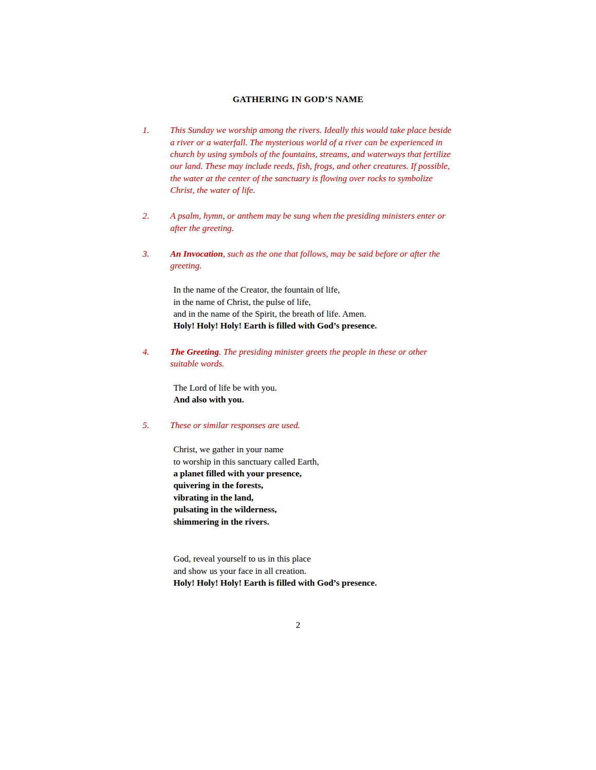GATHERING IN GOD’S NAME
This Sunday we worship among the rivers. Ideally this would take place beside a river or a waterfall. The mysterious world of a river can be experienced in church by using symbols of the fountains, streams, and waterways that fertilize our land. These may include reeds, fish, frogs, and other creatures. If possible, the water at the center of the sanctuary is flowing over rocks to symbolize Christ, the water of life.
A psalm, hymn, or anthem may be sung when the presiding ministers enter or after the greeting.
An Invocation, such as the one that follows, may be said before or after the greeting.
In the name of the Creator, the fountain of life,
in the name of Christ, the pulse of life,
and in the name of the Spirit, the breath of life. Amen.
Holy! Holy! Holy! Earth is filled with God’s presence.
The Greeting. The presiding minister greets the people in these or other suitable words.
The Lord of life be with you.
And also with you.
These or similar responses are used.
Christ, we gather in your name
to worship in this sanctuary called Earth,
a planet filled with your presence,
quivering in the forests,
vibrating in the land,
pulsating in the wilderness,
shimmering in the rivers.
God, reveal yourself to us in this place
and show us your face in all creation.
Holy! Holy! Holy! Earth is filled with God’s presence.
2